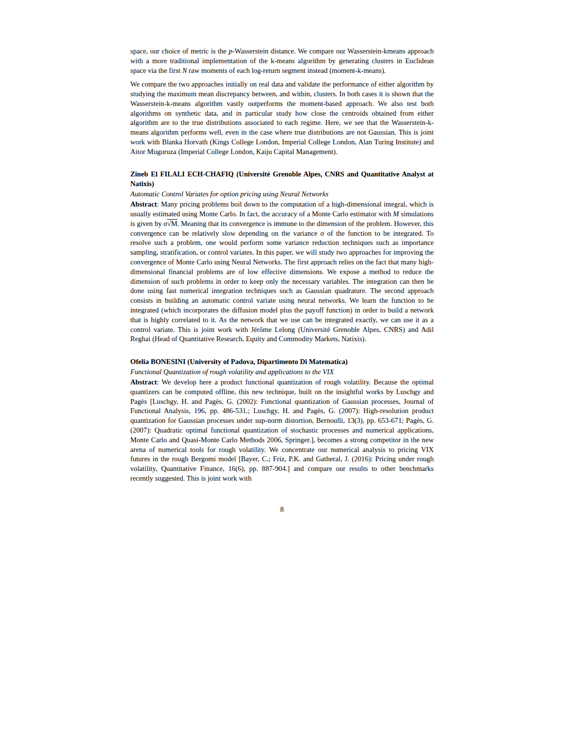space, our choice of metric is the p-Wasserstein distance. We compare our Wasserstein-kmeans approach with a more traditional implementation of the k-means algorithm by generating clusters in Euclidean space via the first N raw moments of each log-return segment instead (moment-k-means).
We compare the two approaches initially on real data and validate the performance of either algorithm by studying the maximum mean discrepancy between, and within, clusters. In both cases it is shown that the Wasserstein-k-means algorithm vastly outperforms the moment-based approach. We also test both algorithms on synthetic data, and in particular study how close the centroids obtained from either algorithm are to the true distributions associated to each regime. Here, we see that the Wasserstein-k-means algorithm performs well, even in the case where true distributions are not Gaussian. This is joint work with Blanka Horvath (Kings College London, Imperial College London, Alan Turing Institute) and Aitor Muguruza (Imperial College London, Kaiju Capital Management).
Zineb El FILALI ECH-CHAFIQ (Université Grenoble Alpes, CNRS and Quantitative Analyst at Natixis)
Automatic Control Variates for option pricing using Neural Networks
Abstract: Many pricing problems boil down to the computation of a high-dimensional integral, which is usually estimated using Monte Carlo. In fact, the accuracy of a Monte Carlo estimator with M simulations is given by σ√M. Meaning that its convergence is immune to the dimension of the problem. However, this convergence can be relatively slow depending on the variance σ of the function to be integrated. To resolve such a problem, one would perform some variance reduction techniques such as importance sampling, stratification, or control variates. In this paper, we will study two approaches for improving the convergence of Monte Carlo using Neural Networks. The first approach relies on the fact that many high-dimensional financial problems are of low effective dimensions. We expose a method to reduce the dimension of such problems in order to keep only the necessary variables. The integration can then be done using fast numerical integration techniques such as Gaussian quadrature. The second approach consists in building an automatic control variate using neural networks. We learn the function to be integrated (which incorporates the diffusion model plus the payoff function) in order to build a network that is highly correlated to it. As the network that we use can be integrated exactly, we can use it as a control variate. This is joint work with Jérôme Lelong (Université Grenoble Alpes, CNRS) and Adil Reghai (Head of Quantitative Research, Equity and Commodity Markets, Natixis).
Ofelia BONESINI (University of Padova, Dipartimento Di Matematica)
Functional Quantization of rough volatility and applications to the VIX
Abstract: We develop here a product functional quantization of rough volatility. Because the optimal quantizers can be computed offline, this new technique, built on the insightful works by Luschgy and Pagès [Luschgy, H. and Pagès, G. (2002): Functional quantization of Gaussian processes, Journal of Functional Analysis, 196, pp. 486-531.; Luschgy, H. and Pagès, G. (2007): High-resolution product quantization for Gaussian processes under sup-norm distortion, Bernoulli, 13(3), pp. 653-671; Pagès, G. (2007): Quadratic optimal functional quantization of stochastic processes and numerical applications, Monte Carlo and Quasi-Monte Carlo Methods 2006, Springer.], becomes a strong competitor in the new arena of numerical tools for rough volatility. We concentrate our numerical analysis to pricing VIX futures in the rough Bergomi model [Bayer, C.; Friz, P.K. and Gatheral, J. (2016): Pricing under rough volatility, Quantitative Finance, 16(6), pp. 887-904.] and compare our results to other benchmarks recently suggested. This is joint work with
8